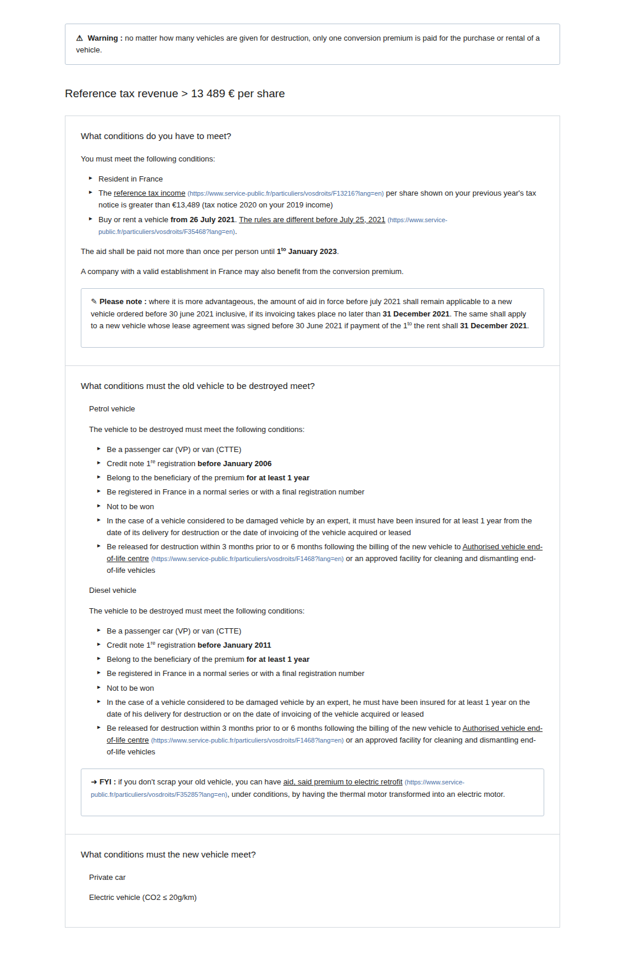⚠ Warning : no matter how many vehicles are given for destruction, only one conversion premium is paid for the purchase or rental of a vehicle.
Reference tax revenue > 13 489 € per share
What conditions do you have to meet?
You must meet the following conditions:
Resident in France
The reference tax income (https://www.service-public.fr/particuliers/vosdroits/F13216?lang=en) per share shown on your previous year's tax notice is greater than €13,489 (tax notice 2020 on your 2019 income)
Buy or rent a vehicle from 26 July 2021. The rules are different before July 25, 2021 (https://www.service-public.fr/particuliers/vosdroits/F35468?lang=en).
The aid shall be paid not more than once per person until 1to January 2023.
A company with a valid establishment in France may also benefit from the conversion premium.
✎ Please note : where it is more advantageous, the amount of aid in force before july 2021 shall remain applicable to a new vehicle ordered before 30 june 2021 inclusive, if its invoicing takes place no later than 31 December 2021. The same shall apply to a new vehicle whose lease agreement was signed before 30 June 2021 if payment of the 1to the rent shall 31 December 2021.
What conditions must the old vehicle to be destroyed meet?
Petrol vehicle
The vehicle to be destroyed must meet the following conditions:
Be a passenger car (VP) or van (CTTE)
Credit note 1re registration before January 2006
Belong to the beneficiary of the premium for at least 1 year
Be registered in France in a normal series or with a final registration number
Not to be won
In the case of a vehicle considered to be damaged vehicle by an expert, it must have been insured for at least 1 year from the date of its delivery for destruction or the date of invoicing of the vehicle acquired or leased
Be released for destruction within 3 months prior to or 6 months following the billing of the new vehicle to Authorised vehicle end-of-life centre (https://www.service-public.fr/particuliers/vosdroits/F1468?lang=en) or an approved facility for cleaning and dismantling end-of-life vehicles
Diesel vehicle
The vehicle to be destroyed must meet the following conditions:
Be a passenger car (VP) or van (CTTE)
Credit note 1re registration before January 2011
Belong to the beneficiary of the premium for at least 1 year
Be registered in France in a normal series or with a final registration number
Not to be won
In the case of a vehicle considered to be damaged vehicle by an expert, he must have been insured for at least 1 year on the date of his delivery for destruction or on the date of invoicing of the vehicle acquired or leased
Be released for destruction within 3 months prior to or 6 months following the billing of the new vehicle to Authorised vehicle end-of-life centre (https://www.service-public.fr/particuliers/vosdroits/F1468?lang=en) or an approved facility for cleaning and dismantling end-of-life vehicles
➜ FYI : if you don't scrap your old vehicle, you can have aid, said premium to electric retrofit (https://www.service-public.fr/particuliers/vosdroits/F35285?lang=en), under conditions, by having the thermal motor transformed into an electric motor.
What conditions must the new vehicle meet?
Private car
Electric vehicle (CO2 ≤ 20g/km)